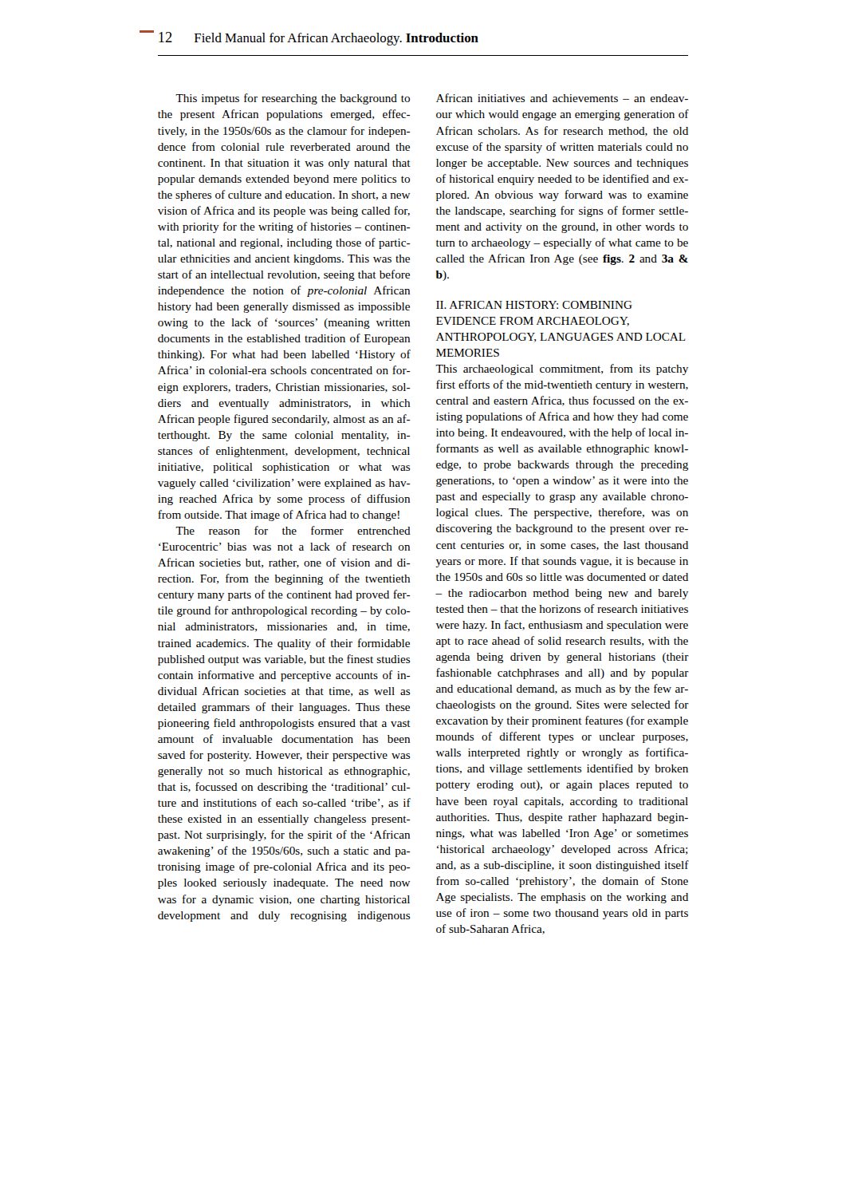12 Field Manual for African Archaeology. Introduction
This impetus for researching the background to the present African populations emerged, effectively, in the 1950s/60s as the clamour for independence from colonial rule reverberated around the continent. In that situation it was only natural that popular demands extended beyond mere politics to the spheres of culture and education. In short, a new vision of Africa and its people was being called for, with priority for the writing of histories – continental, national and regional, including those of particular ethnicities and ancient kingdoms. This was the start of an intellectual revolution, seeing that before independence the notion of pre-colonial African history had been generally dismissed as impossible owing to the lack of ‘sources’ (meaning written documents in the established tradition of European thinking). For what had been labelled ‘History of Africa’ in colonial-era schools concentrated on foreign explorers, traders, Christian missionaries, soldiers and eventually administrators, in which African people figured secondarily, almost as an afterthought. By the same colonial mentality, instances of enlightenment, development, technical initiative, political sophistication or what was vaguely called ‘civilization’ were explained as having reached Africa by some process of diffusion from outside. That image of Africa had to change!
The reason for the former entrenched ‘Eurocentric’ bias was not a lack of research on African societies but, rather, one of vision and direction. For, from the beginning of the twentieth century many parts of the continent had proved fertile ground for anthropological recording – by colonial administrators, missionaries and, in time, trained academics. The quality of their formidable published output was variable, but the finest studies contain informative and perceptive accounts of individual African societies at that time, as well as detailed grammars of their languages. Thus these pioneering field anthropologists ensured that a vast amount of invaluable documentation has been saved for posterity. However, their perspective was generally not so much historical as ethnographic, that is, focussed on describing the ‘traditional’ culture and institutions of each so-called ‘tribe’, as if these existed in an essentially changeless present-past. Not surprisingly, for the spirit of the ‘African awakening’ of the 1950s/60s, such a static and patronising image of pre-colonial Africa and its peoples looked seriously inadequate. The need now was for a dynamic vision, one charting historical development and duly recognising indigenous African initiatives and achievements – an endeavour which would engage an emerging generation of African scholars. As for research method, the old excuse of the sparsity of written materials could no longer be acceptable. New sources and techniques of historical enquiry needed to be identified and explored. An obvious way forward was to examine the landscape, searching for signs of former settlement and activity on the ground, in other words to turn to archaeology – especially of what came to be called the African Iron Age (see figs. 2 and 3a & b).
II. African history: combining evidence from archaeology, anthropology, languages and local memories
This archaeological commitment, from its patchy first efforts of the mid-twentieth century in western, central and eastern Africa, thus focussed on the existing populations of Africa and how they had come into being. It endeavoured, with the help of local informants as well as available ethnographic knowledge, to probe backwards through the preceding generations, to ‘open a window’ as it were into the past and especially to grasp any available chronological clues. The perspective, therefore, was on discovering the background to the present over recent centuries or, in some cases, the last thousand years or more. If that sounds vague, it is because in the 1950s and 60s so little was documented or dated – the radiocarbon method being new and barely tested then – that the horizons of research initiatives were hazy. In fact, enthusiasm and speculation were apt to race ahead of solid research results, with the agenda being driven by general historians (their fashionable catchphrases and all) and by popular and educational demand, as much as by the few archaeologists on the ground. Sites were selected for excavation by their prominent features (for example mounds of different types or unclear purposes, walls interpreted rightly or wrongly as fortifications, and village settlements identified by broken pottery eroding out), or again places reputed to have been royal capitals, according to traditional authorities. Thus, despite rather haphazard beginnings, what was labelled ‘Iron Age’ or sometimes ‘historical archaeology’ developed across Africa; and, as a sub-discipline, it soon distinguished itself from so-called ‘prehistory’, the domain of Stone Age specialists. The emphasis on the working and use of iron – some two thousand years old in parts of sub-Saharan Africa,